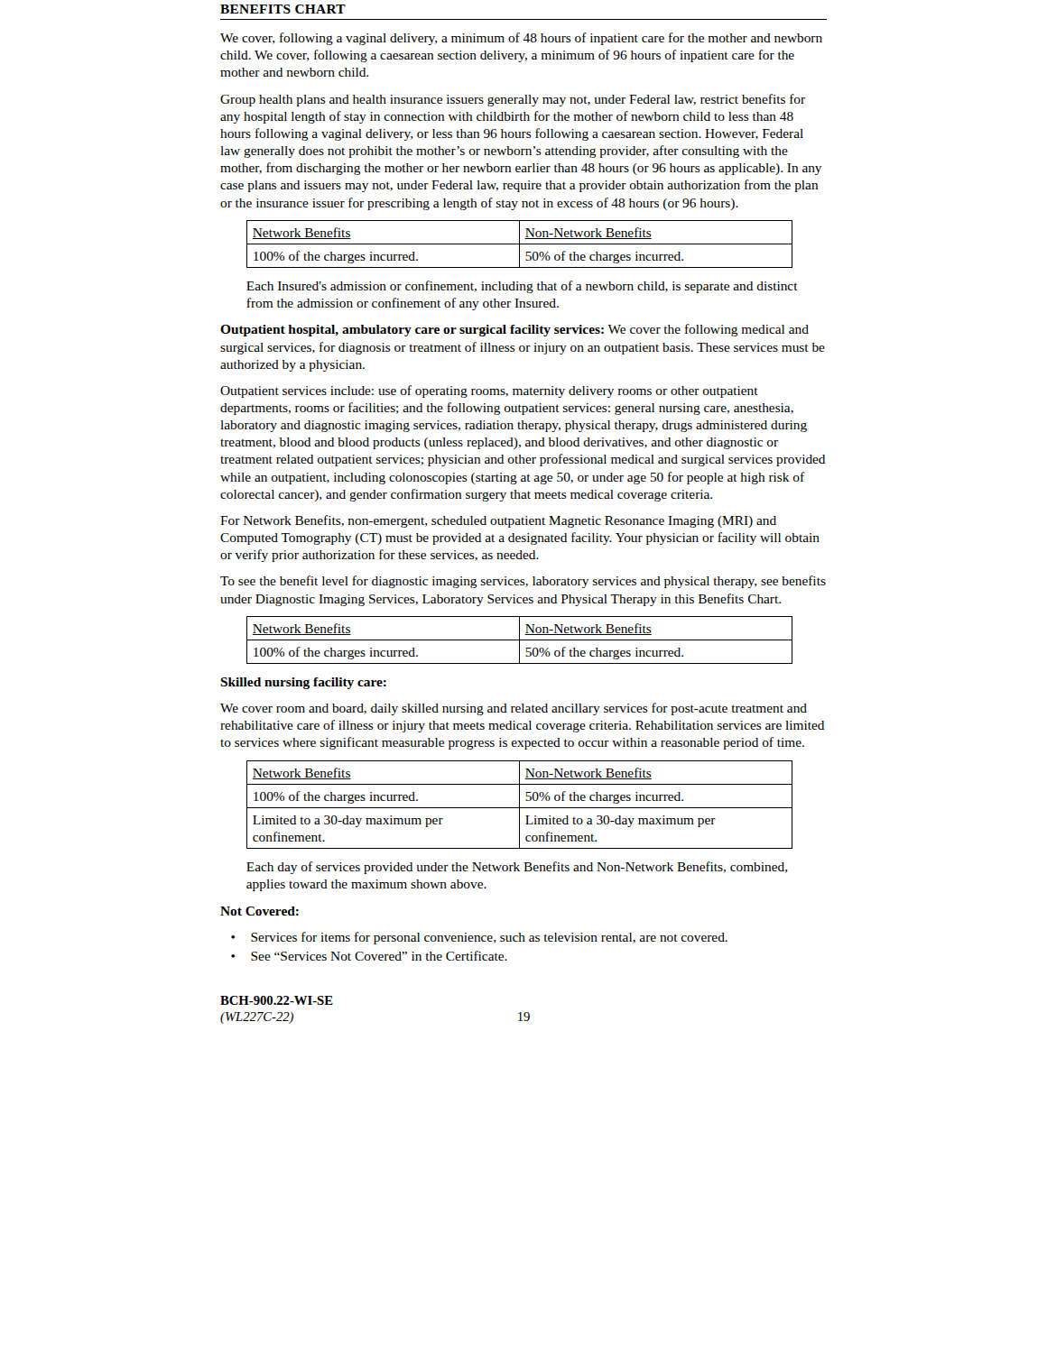BENEFITS CHART
We cover, following a vaginal delivery, a minimum of 48 hours of inpatient care for the mother and newborn child. We cover, following a caesarean section delivery, a minimum of 96 hours of inpatient care for the mother and newborn child.
Group health plans and health insurance issuers generally may not, under Federal law, restrict benefits for any hospital length of stay in connection with childbirth for the mother of newborn child to less than 48 hours following a vaginal delivery, or less than 96 hours following a caesarean section. However, Federal law generally does not prohibit the mother’s or newborn’s attending provider, after consulting with the mother, from discharging the mother or her newborn earlier than 48 hours (or 96 hours as applicable). In any case plans and issuers may not, under Federal law, require that a provider obtain authorization from the plan or the insurance issuer for prescribing a length of stay not in excess of 48 hours (or 96 hours).
| Network Benefits | Non-Network Benefits |
| --- | --- |
| 100% of the charges incurred. | 50% of the charges incurred. |
Each Insured's admission or confinement, including that of a newborn child, is separate and distinct from the admission or confinement of any other Insured.
Outpatient hospital, ambulatory care or surgical facility services: We cover the following medical and surgical services, for diagnosis or treatment of illness or injury on an outpatient basis. These services must be authorized by a physician.
Outpatient services include: use of operating rooms, maternity delivery rooms or other outpatient departments, rooms or facilities; and the following outpatient services: general nursing care, anesthesia, laboratory and diagnostic imaging services, radiation therapy, physical therapy, drugs administered during treatment, blood and blood products (unless replaced), and blood derivatives, and other diagnostic or treatment related outpatient services; physician and other professional medical and surgical services provided while an outpatient, including colonoscopies (starting at age 50, or under age 50 for people at high risk of colorectal cancer), and gender confirmation surgery that meets medical coverage criteria.
For Network Benefits, non-emergent, scheduled outpatient Magnetic Resonance Imaging (MRI) and Computed Tomography (CT) must be provided at a designated facility. Your physician or facility will obtain or verify prior authorization for these services, as needed.
To see the benefit level for diagnostic imaging services, laboratory services and physical therapy, see benefits under Diagnostic Imaging Services, Laboratory Services and Physical Therapy in this Benefits Chart.
| Network Benefits | Non-Network Benefits |
| --- | --- |
| 100% of the charges incurred. | 50% of the charges incurred. |
Skilled nursing facility care:
We cover room and board, daily skilled nursing and related ancillary services for post-acute treatment and rehabilitative care of illness or injury that meets medical coverage criteria. Rehabilitation services are limited to services where significant measurable progress is expected to occur within a reasonable period of time.
| Network Benefits | Non-Network Benefits |
| --- | --- |
| 100% of the charges incurred. | 50% of the charges incurred. |
| Limited to a 30-day maximum per confinement. | Limited to a 30-day maximum per confinement. |
Each day of services provided under the Network Benefits and Non-Network Benefits, combined, applies toward the maximum shown above.
Not Covered:
Services for items for personal convenience, such as television rental, are not covered.
See “Services Not Covered” in the Certificate.
BCH-900.22-WI-SE
(WL227C-22)
19